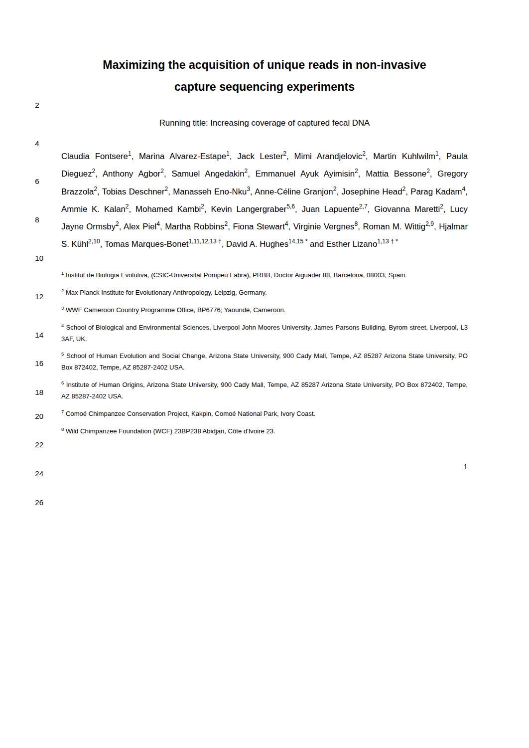Maximizing the acquisition of unique reads in non-invasive
capture sequencing experiments
Running title: Increasing coverage of captured fecal DNA
Claudia Fontsere1, Marina Alvarez-Estape1, Jack Lester2, Mimi Arandjelovic2, Martin Kuhlwilm1, Paula Dieguez2, Anthony Agbor2, Samuel Angedakin2, Emmanuel Ayuk Ayimisin2, Mattia Bessone2, Gregory Brazzola2, Tobias Deschner2, Manasseh Eno-Nku3, Anne-Céline Granjon2, Josephine Head2, Parag Kadam4, Ammie K. Kalan2, Mohamed Kambi2, Kevin Langergraber5,6, Juan Lapuente2,7, Giovanna Maretti2, Lucy Jayne Ormsby2, Alex Piel4, Martha Robbins2, Fiona Stewart4, Virginie Vergnes8, Roman M. Wittig2,9, Hjalmar S. Kühl2,10, Tomas Marques-Bonet1,11,12,13 †, David A. Hughes14,15 * and Esther Lizano1,13 † *
1 Institut de Biologia Evolutiva, (CSIC-Universitat Pompeu Fabra), PRBB, Doctor Aiguader 88, Barcelona, 08003, Spain.
2 Max Planck Institute for Evolutionary Anthropology, Leipzig, Germany.
3 WWF Cameroon Country Programme Office, BP6776; Yaoundé, Cameroon.
4 School of Biological and Environmental Sciences, Liverpool John Moores University, James Parsons Building, Byrom street, Liverpool, L3 3AF, UK.
5 School of Human Evolution and Social Change, Arizona State University, 900 Cady Mall, Tempe, AZ 85287 Arizona State University, PO Box 872402, Tempe, AZ 85287-2402 USA.
6 Institute of Human Origins, Arizona State University, 900 Cady Mall, Tempe, AZ 85287 Arizona State University, PO Box 872402, Tempe, AZ 85287-2402 USA.
7 Comoé Chimpanzee Conservation Project, Kakpin, Comoé National Park, Ivory Coast.
8 Wild Chimpanzee Foundation (WCF) 23BP238 Abidjan, Côte d'Ivoire 23.
1
2 4 6 8 10 12 14 16 18 20 22 24 26